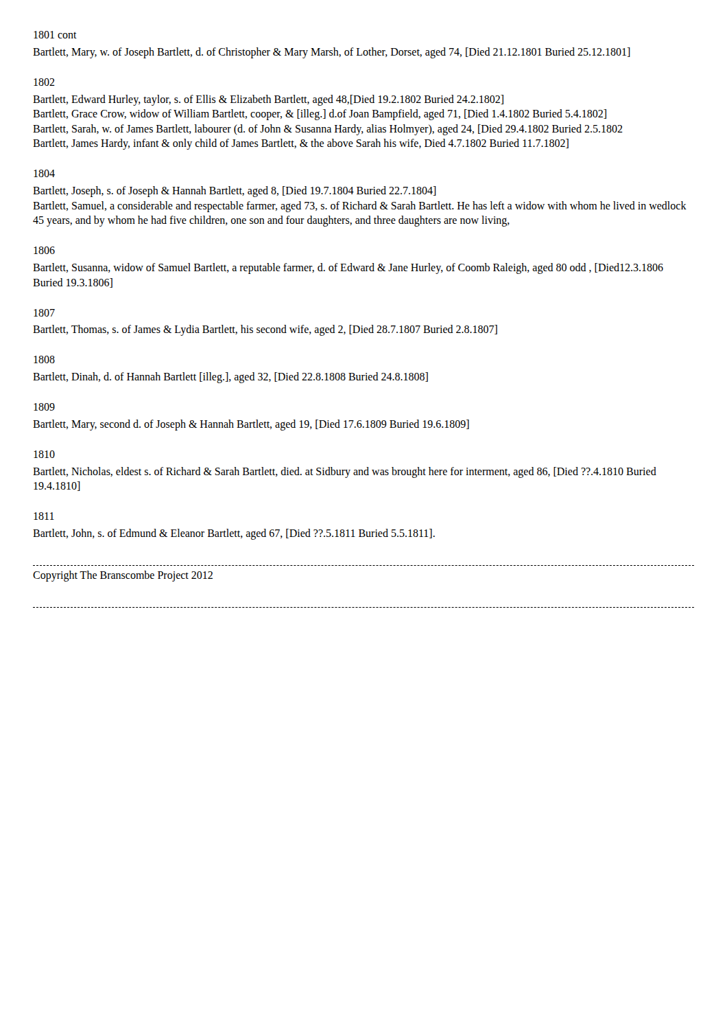1801 cont
Bartlett, Mary, w. of Joseph Bartlett, d. of Christopher & Mary Marsh, of Lother, Dorset, aged 74, [Died 21.12.1801 Buried 25.12.1801]
1802
Bartlett, Edward Hurley, taylor, s. of Ellis & Elizabeth Bartlett, aged 48,[Died 19.2.1802 Buried 24.2.1802]
Bartlett, Grace Crow, widow of William Bartlett, cooper, & [illeg.] d.of Joan Bampfield, aged 71, [Died 1.4.1802 Buried 5.4.1802]
Bartlett, Sarah, w. of James Bartlett, labourer (d. of John & Susanna Hardy, alias Holmyer), aged 24, [Died 29.4.1802 Buried 2.5.1802
Bartlett, James Hardy, infant & only child of James Bartlett, & the above Sarah his wife, Died 4.7.1802 Buried 11.7.1802]
1804
Bartlett, Joseph, s. of Joseph & Hannah Bartlett, aged 8, [Died 19.7.1804 Buried 22.7.1804]
Bartlett, Samuel, a considerable and respectable farmer, aged 73, s. of Richard & Sarah Bartlett. He has left a widow with whom he lived in wedlock 45 years, and by whom he had five children, one son and four daughters, and three daughters are now living,
1806
Bartlett, Susanna, widow of Samuel Bartlett, a reputable farmer, d. of Edward & Jane Hurley, of Coomb Raleigh, aged 80 odd , [Died12.3.1806 Buried 19.3.1806]
1807
Bartlett, Thomas, s. of James & Lydia Bartlett, his second wife, aged 2, [Died 28.7.1807 Buried 2.8.1807]
1808
Bartlett, Dinah, d. of Hannah Bartlett [illeg.], aged 32, [Died 22.8.1808 Buried 24.8.1808]
1809
Bartlett, Mary, second d. of Joseph & Hannah Bartlett, aged 19, [Died 17.6.1809 Buried 19.6.1809]
1810
Bartlett, Nicholas, eldest s. of Richard & Sarah Bartlett, died. at Sidbury and was brought here for interment, aged 86, [Died ??.4.1810 Buried 19.4.1810]
1811
Bartlett, John, s. of Edmund & Eleanor Bartlett, aged 67, [Died ??.5.1811 Buried 5.5.1811].
Copyright The Branscombe Project 2012